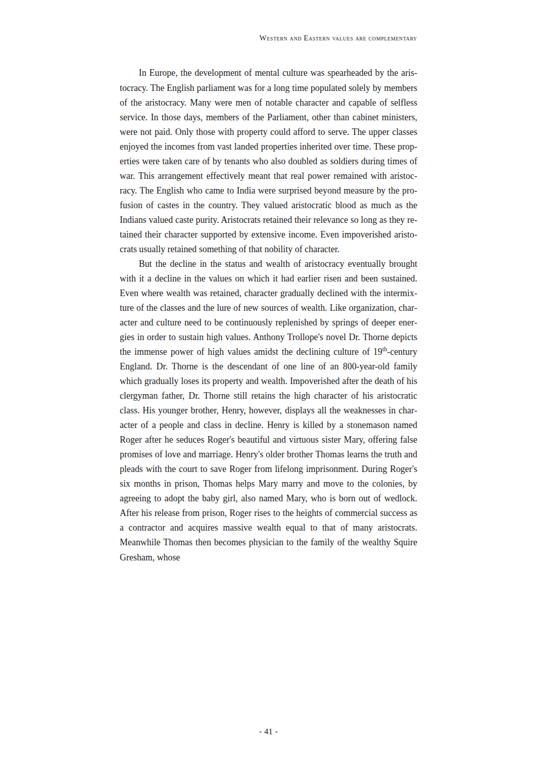Western and Eastern values are complementary
In Europe, the development of mental culture was spearheaded by the aristocracy. The English parliament was for a long time populated solely by members of the aristocracy. Many were men of notable character and capable of selfless service. In those days, members of the Parliament, other than cabinet ministers, were not paid. Only those with property could afford to serve. The upper classes enjoyed the incomes from vast landed properties inherited over time. These properties were taken care of by tenants who also doubled as soldiers during times of war. This arrangement effectively meant that real power remained with aristocracy. The English who came to India were surprised beyond measure by the profusion of castes in the country. They valued aristocratic blood as much as the Indians valued caste purity. Aristocrats retained their relevance so long as they retained their character supported by extensive income. Even impoverished aristocrats usually retained something of that nobility of character.
But the decline in the status and wealth of aristocracy eventually brought with it a decline in the values on which it had earlier risen and been sustained. Even where wealth was retained, character gradually declined with the intermixture of the classes and the lure of new sources of wealth. Like organization, character and culture need to be continuously replenished by springs of deeper energies in order to sustain high values. Anthony Trollope's novel Dr. Thorne depicts the immense power of high values amidst the declining culture of 19th-century England. Dr. Thorne is the descendant of one line of an 800-year-old family which gradually loses its property and wealth. Impoverished after the death of his clergyman father, Dr. Thorne still retains the high character of his aristocratic class. His younger brother, Henry, however, displays all the weaknesses in character of a people and class in decline. Henry is killed by a stonemason named Roger after he seduces Roger's beautiful and virtuous sister Mary, offering false promises of love and marriage. Henry's older brother Thomas learns the truth and pleads with the court to save Roger from lifelong imprisonment. During Roger's six months in prison, Thomas helps Mary marry and move to the colonies, by agreeing to adopt the baby girl, also named Mary, who is born out of wedlock. After his release from prison, Roger rises to the heights of commercial success as a contractor and acquires massive wealth equal to that of many aristocrats. Meanwhile Thomas then becomes physician to the family of the wealthy Squire Gresham, whose
- 41 -